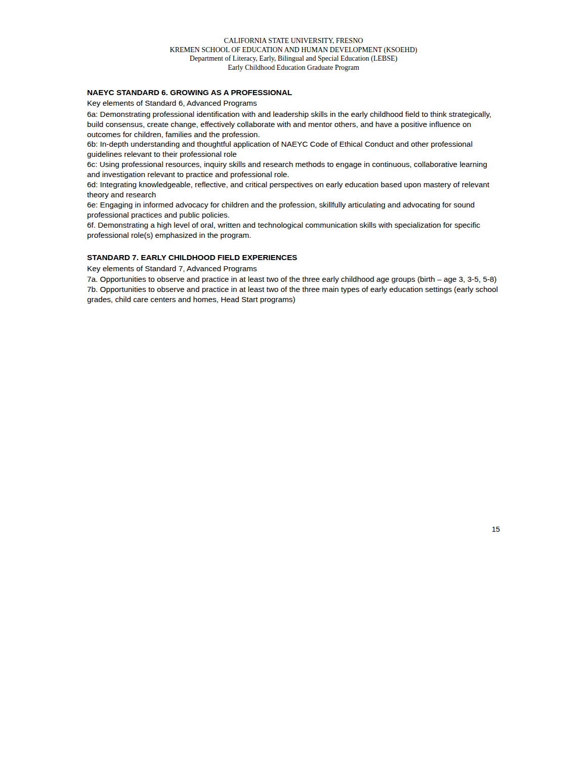CALIFORNIA STATE UNIVERSITY, FRESNO
KREMEN SCHOOL OF EDUCATION AND HUMAN DEVELOPMENT (KSOEHD)
Department of Literacy, Early, Bilingual and Special Education (LEBSE)
Early Childhood Education Graduate Program
NAEYC STANDARD 6. GROWING AS A PROFESSIONAL
Key elements of Standard 6, Advanced Programs
6a: Demonstrating professional identification with and leadership skills in the early childhood field to think strategically, build consensus, create change, effectively collaborate with and mentor others, and have a positive influence on outcomes for children, families and the profession.
6b: In-depth understanding and thoughtful application of NAEYC Code of Ethical Conduct and other professional guidelines relevant to their professional role
6c: Using professional resources, inquiry skills and research methods to engage in continuous, collaborative learning and investigation relevant to practice and professional role.
6d: Integrating knowledgeable, reflective, and critical perspectives on early education based upon mastery of relevant theory and research
6e: Engaging in informed advocacy for children and the profession, skillfully articulating and advocating for sound professional practices and public policies.
6f. Demonstrating a high level of oral, written and technological communication skills with specialization for specific professional role(s) emphasized in the program.
STANDARD 7. EARLY CHILDHOOD FIELD EXPERIENCES
Key elements of Standard 7, Advanced Programs
7a. Opportunities to observe and practice in at least two of the three early childhood age groups (birth – age 3, 3-5, 5-8)
7b. Opportunities to observe and practice in at least two of the three main types of early education settings (early school grades, child care centers and homes, Head Start programs)
15